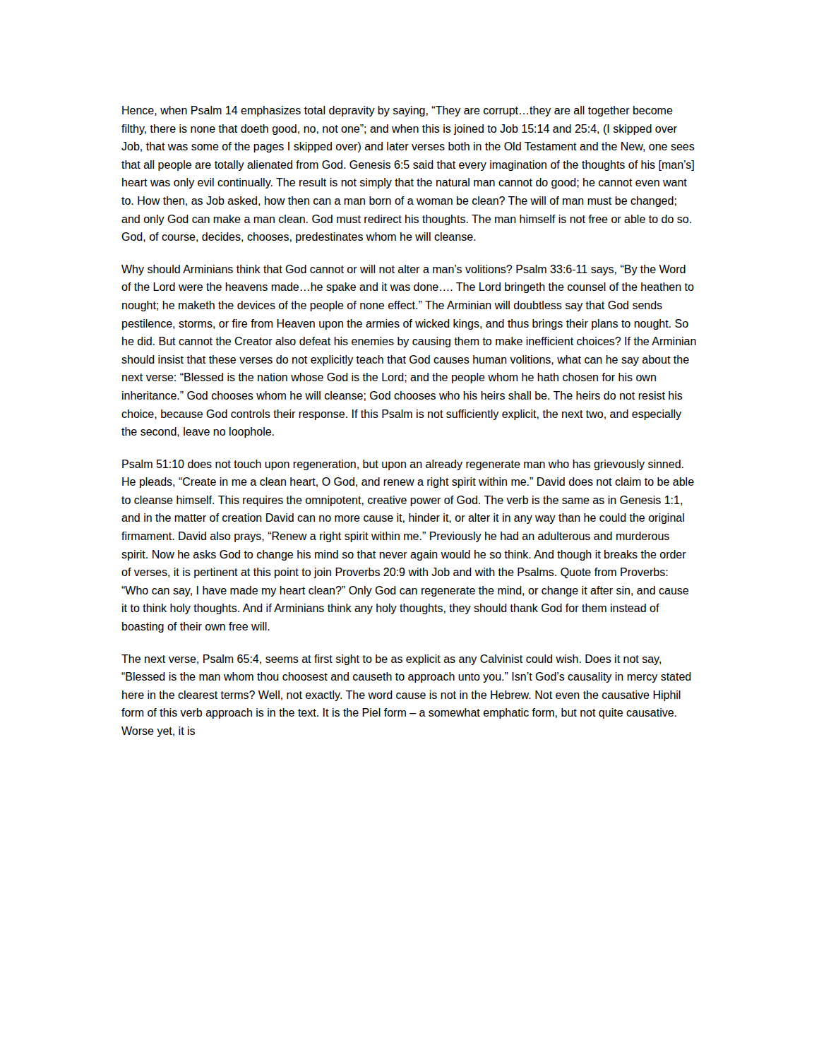Hence, when Psalm 14 emphasizes total depravity by saying, “They are corrupt…they are all together become filthy, there is none that doeth good, no, not one”; and when this is joined to Job 15:14 and 25:4, (I skipped over Job, that was some of the pages I skipped over) and later verses both in the Old Testament and the New, one sees that all people are totally alienated from God. Genesis 6:5 said that every imagination of the thoughts of his [man’s] heart was only evil continually. The result is not simply that the natural man cannot do good; he cannot even want to. How then, as Job asked, how then can a man born of a woman be clean? The will of man must be changed; and only God can make a man clean. God must redirect his thoughts. The man himself is not free or able to do so. God, of course, decides, chooses, predestinates whom he will cleanse.
Why should Arminians think that God cannot or will not alter a man’s volitions? Psalm 33:6-11 says, “By the Word of the Lord were the heavens made…he spake and it was done…. The Lord bringeth the counsel of the heathen to nought; he maketh the devices of the people of none effect.” The Arminian will doubtless say that God sends pestilence, storms, or fire from Heaven upon the armies of wicked kings, and thus brings their plans to nought. So he did. But cannot the Creator also defeat his enemies by causing them to make inefficient choices? If the Arminian should insist that these verses do not explicitly teach that God causes human volitions, what can he say about the next verse: “Blessed is the nation whose God is the Lord; and the people whom he hath chosen for his own inheritance.” God chooses whom he will cleanse; God chooses who his heirs shall be. The heirs do not resist his choice, because God controls their response. If this Psalm is not sufficiently explicit, the next two, and especially the second, leave no loophole.
Psalm 51:10 does not touch upon regeneration, but upon an already regenerate man who has grievously sinned. He pleads, “Create in me a clean heart, O God, and renew a right spirit within me.” David does not claim to be able to cleanse himself. This requires the omnipotent, creative power of God. The verb is the same as in Genesis 1:1, and in the matter of creation David can no more cause it, hinder it, or alter it in any way than he could the original firmament. David also prays, “Renew a right spirit within me.” Previously he had an adulterous and murderous spirit. Now he asks God to change his mind so that never again would he so think. And though it breaks the order of verses, it is pertinent at this point to join Proverbs 20:9 with Job and with the Psalms. Quote from Proverbs: “Who can say, I have made my heart clean?” Only God can regenerate the mind, or change it after sin, and cause it to think holy thoughts. And if Arminians think any holy thoughts, they should thank God for them instead of boasting of their own free will.
The next verse, Psalm 65:4, seems at first sight to be as explicit as any Calvinist could wish. Does it not say, “Blessed is the man whom thou choosest and causeth to approach unto you.” Isn’t God’s causality in mercy stated here in the clearest terms? Well, not exactly. The word cause is not in the Hebrew. Not even the causative Hiphil form of this verb approach is in the text. It is the Piel form – a somewhat emphatic form, but not quite causative. Worse yet, it is